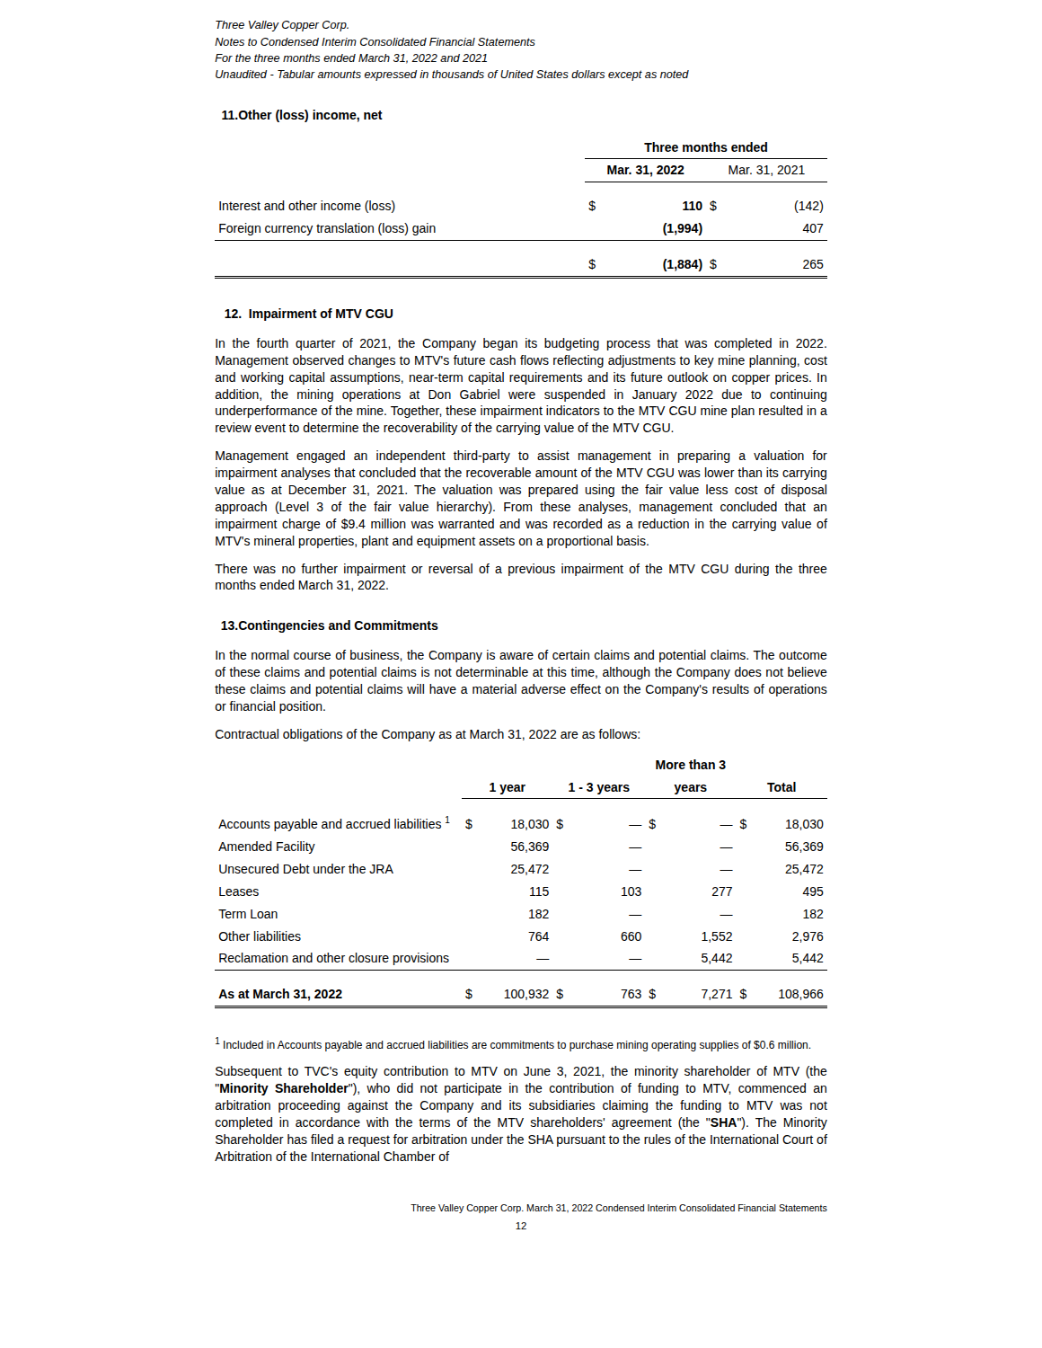Three Valley Copper Corp.
Notes to Condensed Interim Consolidated Financial Statements
For the three months ended March 31, 2022 and 2021
Unaudited - Tabular amounts expressed in thousands of United States dollars except as noted
11. Other (loss) income, net
| | Three months ended |
| | Mar. 31, 2022 | Mar. 31, 2021 |
| Interest and other income (loss) | $ | 110 | $ | (142) |
| Foreign currency translation (loss) gain | | (1,994) | | 407 |
| | $ | (1,884) | $ | 265 |
12. Impairment of MTV CGU
In the fourth quarter of 2021, the Company began its budgeting process that was completed in 2022. Management observed changes to MTV's future cash flows reflecting adjustments to key mine planning, cost and working capital assumptions, near-term capital requirements and its future outlook on copper prices. In addition, the mining operations at Don Gabriel were suspended in January 2022 due to continuing underperformance of the mine. Together, these impairment indicators to the MTV CGU mine plan resulted in a review event to determine the recoverability of the carrying value of the MTV CGU.
Management engaged an independent third-party to assist management in preparing a valuation for impairment analyses that concluded that the recoverable amount of the MTV CGU was lower than its carrying value as at December 31, 2021. The valuation was prepared using the fair value less cost of disposal approach (Level 3 of the fair value hierarchy). From these analyses, management concluded that an impairment charge of $9.4 million was warranted and was recorded as a reduction in the carrying value of MTV's mineral properties, plant and equipment assets on a proportional basis.
There was no further impairment or reversal of a previous impairment of the MTV CGU during the three months ended March 31, 2022.
13. Contingencies and Commitments
In the normal course of business, the Company is aware of certain claims and potential claims. The outcome of these claims and potential claims is not determinable at this time, although the Company does not believe these claims and potential claims will have a material adverse effect on the Company's results of operations or financial position.
Contractual obligations of the Company as at March 31, 2022 are as follows:
| | | | More than 3 | |
| | 1 year | 1 - 3 years | years | Total |
| Accounts payable and accrued liabilities 1 | $ | 18,030 | $ | — | $ | — | $ | 18,030 |
| Amended Facility | | 56,369 | | — | | — | | 56,369 |
| Unsecured Debt under the JRA | | 25,472 | | — | | — | | 25,472 |
| Leases | | 115 | | 103 | | 277 | | 495 |
| Term Loan | | 182 | | — | | — | | 182 |
| Other liabilities | | 764 | | 660 | | 1,552 | | 2,976 |
| Reclamation and other closure provisions | | — | | — | | 5,442 | | 5,442 |
| As at March 31, 2022 | $ | 100,932 | $ | 763 | $ | 7,271 | $ | 108,966 |
1 Included in Accounts payable and accrued liabilities are commitments to purchase mining operating supplies of $0.6 million.
Subsequent to TVC's equity contribution to MTV on June 3, 2021, the minority shareholder of MTV (the "Minority Shareholder"), who did not participate in the contribution of funding to MTV, commenced an arbitration proceeding against the Company and its subsidiaries claiming the funding to MTV was not completed in accordance with the terms of the MTV shareholders' agreement (the "SHA"). The Minority Shareholder has filed a request for arbitration under the SHA pursuant to the rules of the International Court of Arbitration of the International Chamber of
Three Valley Copper Corp. March 31, 2022 Condensed Interim Consolidated Financial Statements
12